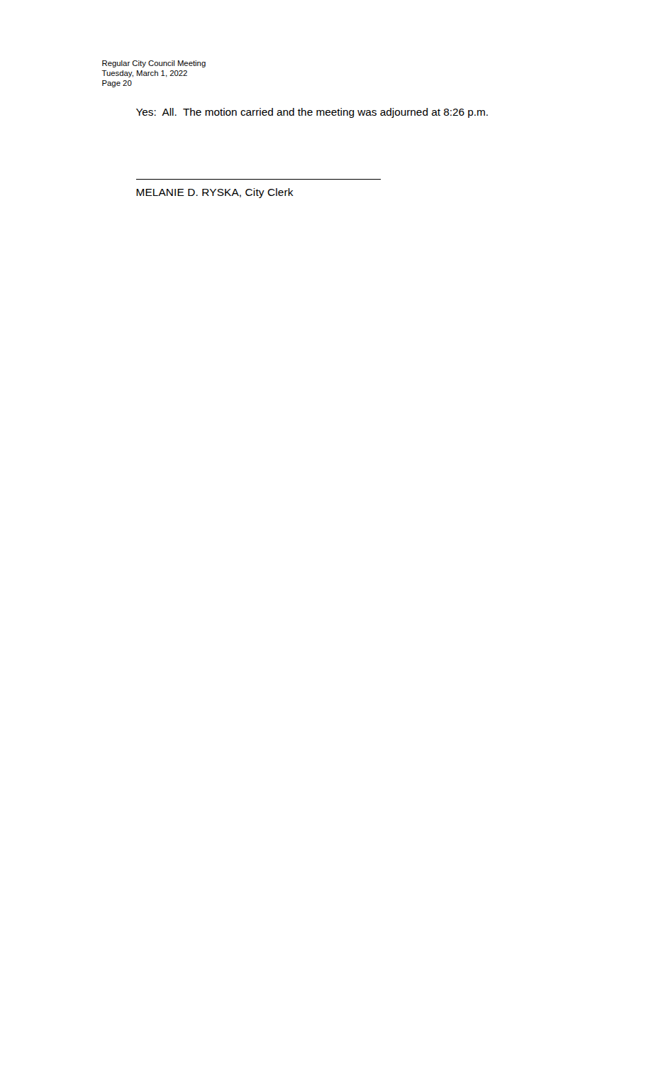Regular City Council Meeting
Tuesday, March 1, 2022
Page 20
Yes: All. The motion carried and the meeting was adjourned at 8:26 p.m.
MELANIE D. RYSKA, City Clerk